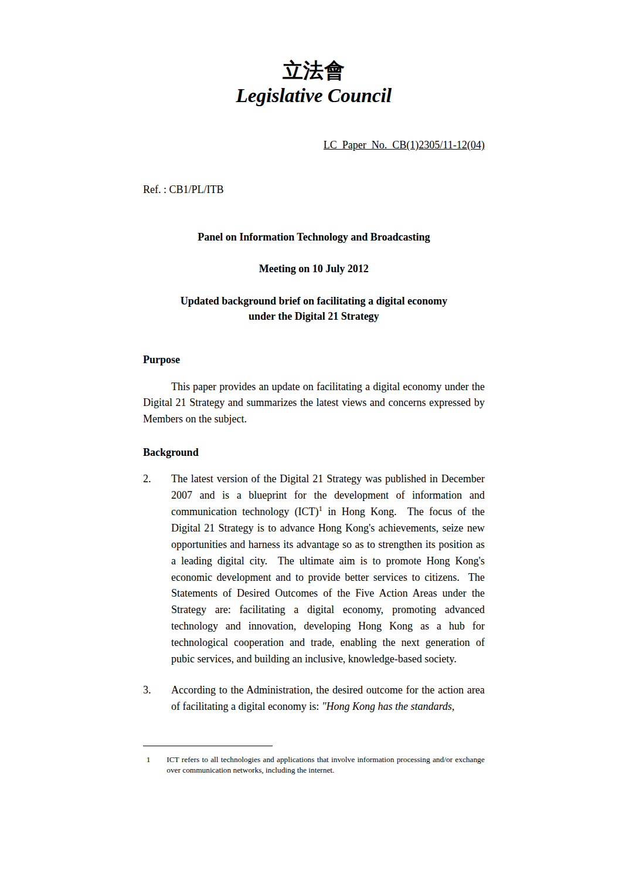立法會
Legislative Council
LC Paper No. CB(1)2305/11-12(04)
Ref. : CB1/PL/ITB
Panel on Information Technology and Broadcasting
Meeting on 10 July 2012
Updated background brief on facilitating a digital economy
under the Digital 21 Strategy
Purpose
This paper provides an update on facilitating a digital economy under the Digital 21 Strategy and summarizes the latest views and concerns expressed by Members on the subject.
Background
2. The latest version of the Digital 21 Strategy was published in December 2007 and is a blueprint for the development of information and communication technology (ICT)1 in Hong Kong. The focus of the Digital 21 Strategy is to advance Hong Kong's achievements, seize new opportunities and harness its advantage so as to strengthen its position as a leading digital city. The ultimate aim is to promote Hong Kong's economic development and to provide better services to citizens. The Statements of Desired Outcomes of the Five Action Areas under the Strategy are: facilitating a digital economy, promoting advanced technology and innovation, developing Hong Kong as a hub for technological cooperation and trade, enabling the next generation of pubic services, and building an inclusive, knowledge-based society.
3. According to the Administration, the desired outcome for the action area of facilitating a digital economy is: "Hong Kong has the standards,
1 ICT refers to all technologies and applications that involve information processing and/or exchange over communication networks, including the internet.